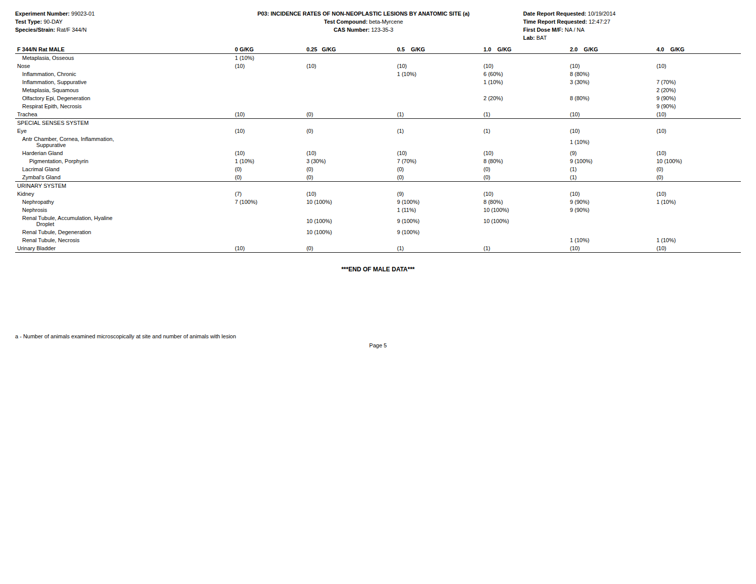| Experiment Number: 99023-01 Test Type: 90-DAY Species/Strain: Rat/F 344/N | P03: INCIDENCE RATES OF NON-NEOPLASTIC LESIONS BY ANATOMIC SITE (a) Test Compound: beta-Myrcene CAS Number: 123-35-3 | Date Report Requested: 10/19/2014 Time Report Requested: 12:47:27 First Dose M/F: NA / NA Lab: BAT |
| F 344/N Rat MALE | 0 G/KG | 0.25 G/KG | 0.5 G/KG | 1.0 G/KG | 2.0 G/KG | 4.0 G/KG |
| --- | --- | --- | --- | --- | --- | --- |
| Metaplasia, Osseous | 1 (10%) | | | | | |
| Nose | (10) | (10) | (10) | (10) | (10) | (10) |
| Inflammation, Chronic | | | 1 (10%) | 6 (60%) | 8 (80%) | |
| Inflammation, Suppurative | | | | 1 (10%) | 3 (30%) | 7 (70%) |
| Metaplasia, Squamous | | | | | | 2 (20%) |
| Olfactory Epi, Degeneration | | | | 2 (20%) | 8 (80%) | 9 (90%) |
| Respirat Epith, Necrosis | | | | | | 9 (90%) |
| Trachea | (10) | (0) | (1) | (1) | (10) | (10) |
| SPECIAL SENSES SYSTEM | | | | | | |
| Eye | (10) | (0) | (1) | (1) | (10) | (10) |
| Antr Chamber, Cornea, Inflammation, Suppurative | | | | | 1 (10%) | |
| Harderian Gland | (10) | (10) | (10) | (10) | (9) | (10) |
| Pigmentation, Porphyrin | 1 (10%) | 3 (30%) | 7 (70%) | 8 (80%) | 9 (100%) | 10 (100%) |
| Lacrimal Gland | (0) | (0) | (0) | (0) | (1) | (0) |
| Zymbal's Gland | (0) | (0) | (0) | (0) | (1) | (0) |
| URINARY SYSTEM | | | | | | |
| Kidney | (7) | (10) | (9) | (10) | (10) | (10) |
| Nephropathy | 7 (100%) | 10 (100%) | 9 (100%) | 8 (80%) | 9 (90%) | 1 (10%) |
| Nephrosis | | | 1 (11%) | 10 (100%) | 9 (90%) | |
| Renal Tubule, Accumulation, Hyaline Droplet | | 10 (100%) | 9 (100%) | 10 (100%) | | |
| Renal Tubule, Degeneration | | 10 (100%) | 9 (100%) | | | |
| Renal Tubule, Necrosis | | | | | 1 (10%) | 1 (10%) |
| Urinary Bladder | (10) | (0) | (1) | (1) | (10) | (10) |
***END OF MALE DATA***
a - Number of animals examined microscopically at site and number of animals with lesion
Page 5